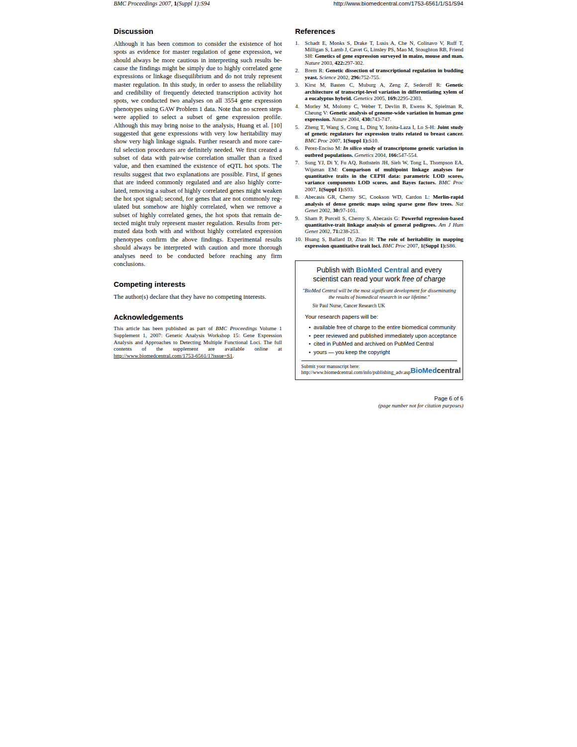BMC Proceedings 2007, 1(Suppl 1):S94
http://www.biomedcentral.com/1753-6561/1/S1/S94
Discussion
Although it has been common to consider the existence of hot spots as evidence for master regulation of gene expression, we should always be more cautious in interpreting such results because the findings might be simply due to highly correlated gene expressions or linkage disequilibrium and do not truly represent master regulation. In this study, in order to assess the reliability and credibility of frequently detected transcription activity hot spots, we conducted two analyses on all 3554 gene expression phenotypes using GAW Problem 1 data. Note that no screen steps were applied to select a subset of gene expression profile. Although this may bring noise to the analysis, Huang et al. [10] suggested that gene expressions with very low heritability may show very high linkage signals. Further research and more careful selection procedures are definitely needed. We first created a subset of data with pair-wise correlation smaller than a fixed value, and then examined the existence of eQTL hot spots. The results suggest that two explanations are possible. First, if genes that are indeed commonly regulated and are also highly correlated, removing a subset of highly correlated genes might weaken the hot spot signal; second, for genes that are not commonly regulated but somehow are highly correlated, when we remove a subset of highly correlated genes, the hot spots that remain detected might truly represent master regulation. Results from permuted data both with and without highly correlated expression phenotypes confirm the above findings. Experimental results should always be interpreted with caution and more thorough analyses need to be conducted before reaching any firm conclusions.
Competing interests
The author(s) declare that they have no competing interests.
Acknowledgements
This article has been published as part of BMC Proceedings Volume 1 Supplement 1, 2007: Genetic Analysis Workshop 15: Gene Expression Analysis and Approaches to Detecting Multiple Functional Loci. The full contents of the supplement are available online at http://www.biomedcentral.com/1753-6561/1?issue=S1.
References
1. Schadt E, Monks S, Drake T, Lusis A, Che N, Colinavo V, Ruff T, Milligan S, Lamb J, Cavet G, Linsley PS, Mao M, Stoughton RB, Friend SH: Genetics of gene expression surveyed in maize, mouse and man. Nature 2003, 422: 297-302.
2. Brem R: Genetic dissection of transcriptional regulation in budding yeast. Science 2002, 296: 752-755.
3. Kirst M, Basten C, Muburg A, Zeng Z, Sederoff R: Genetic architecture of transcript-level variation in differentiating xylem of a eucalyptus hybrid. Genetics 2005, 169: 2295-2303.
4. Morley M, Molomy C, Weber T, Devlin B, Ewens K, Spielman R, Cheung V: Genetic analysis of genome-wide variation in human gene expression. Nature 2004, 430: 743-747.
5. Zheng T, Wang S, Cong L, Ding Y, Ionita-Laza I, Lo S-H: Joint study of genetic regulators for expression traits related to breast cancer. BMC Proc 2007, 1(Suppl 1): S10.
6. Perez-Enciso M: In silico study of transcriptome genetic variation in outbred populations. Genetics 2004, 166: 547-554.
7. Sung YJ, Di Y, Fu AQ, Rothstein JH, Sieh W, Tong L, Thompson EA, Wijsman EM: Comparison of multipoint linkage analyses for quantitative traits in the CEPH data: parametric LOD scores, variance components LOD scores, and Bayes factors. BMC Proc 2007, 1(Suppl 1): S93.
8. Abecasis GR, Cherny SC, Cookson WD, Cardon L: Merlin-rapid analysis of dense genetic maps using sparse gene flow trees. Nat Genet 2002, 30: 97-101.
9. Sham P, Purcell S, Cherny S, Abecasis G: Powerful regression-based quantitative-trait linkage analysis of general pedigrees. Am J Hum Genet 2002, 71: 238-253.
10. Huang S, Ballard D, Zhao H: The role of heritability in mapping expression quantitative trait loci. BMC Proc 2007, 1(Suppl 1): S86.
Publish with BioMed Central and every
scientist can read your work free of charge
"BioMed Central will be the most significant development for disseminating the results of biomedical research in our lifetime."
Sir Paul Nurse, Cancer Research UK
Your research papers will be:
available free of charge to the entire biomedical community
peer reviewed and published immediately upon acceptance
cited in PubMed and archived on PubMed Central
yours — you keep the copyright
Submit your manuscript here:
http://www.biomedcentral.com/info/publishing_adv.asp
BioMed central
Page 6 of 6
(page number not for citation purposes)